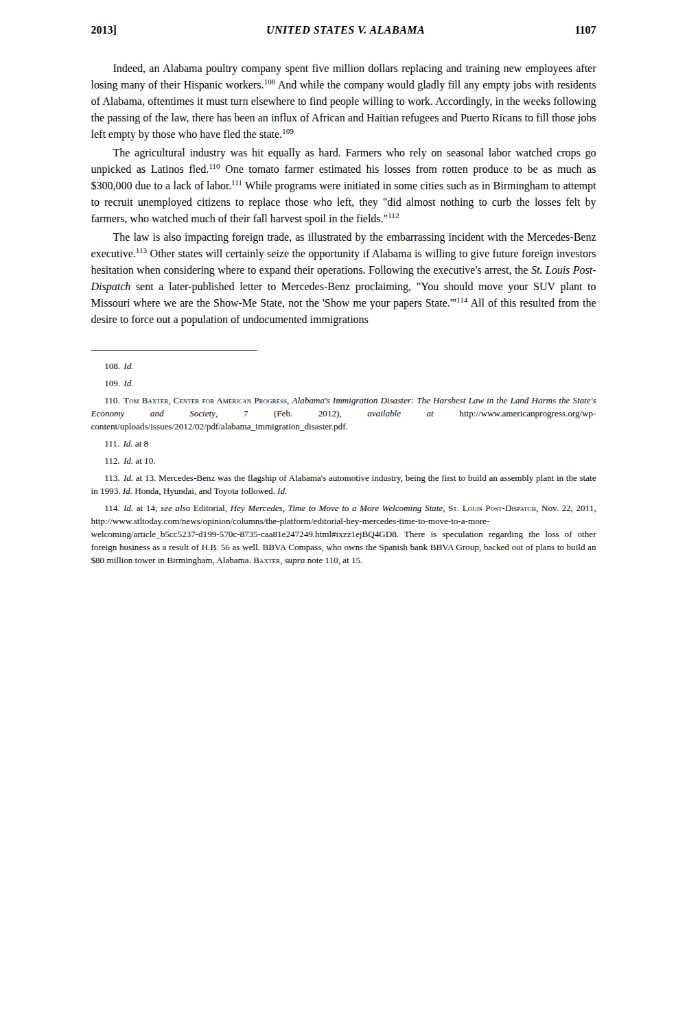2013] United States v. Alabama 1107
Indeed, an Alabama poultry company spent five million dollars replacing and training new employees after losing many of their Hispanic workers.108 And while the company would gladly fill any empty jobs with residents of Alabama, oftentimes it must turn elsewhere to find people willing to work. Accordingly, in the weeks following the passing of the law, there has been an influx of African and Haitian refugees and Puerto Ricans to fill those jobs left empty by those who have fled the state.109
The agricultural industry was hit equally as hard. Farmers who rely on seasonal labor watched crops go unpicked as Latinos fled.110 One tomato farmer estimated his losses from rotten produce to be as much as $300,000 due to a lack of labor.111 While programs were initiated in some cities such as in Birmingham to attempt to recruit unemployed citizens to replace those who left, they "did almost nothing to curb the losses felt by farmers, who watched much of their fall harvest spoil in the fields."112
The law is also impacting foreign trade, as illustrated by the embarrassing incident with the Mercedes-Benz executive.113 Other states will certainly seize the opportunity if Alabama is willing to give future foreign investors hesitation when considering where to expand their operations. Following the executive's arrest, the St. Louis Post-Dispatch sent a later-published letter to Mercedes-Benz proclaiming, "You should move your SUV plant to Missouri where we are the Show-Me State, not the 'Show me your papers State.'"114 All of this resulted from the desire to force out a population of undocumented immigrations
Id.
Id.
Tom Baxter, Center for American Progress, Alabama's Immigration Disaster: The Harshest Law in the Land Harms the State's Economy and Society, 7 (Feb. 2012), available at http://www.americanprogress.org/wp-content/uploads/issues/2012/02/pdf/alabama_immigration_disaster.pdf.
Id. at 8
Id. at 10.
Id. at 13. Mercedes-Benz was the flagship of Alabama's automotive industry, being the first to build an assembly plant in the state in 1993. Id. Honda, Hyundai, and Toyota followed. Id.
Id. at 14; see also Editorial, Hey Mercedes, Time to Move to a More Welcoming State, St. Louis Post-Dispatch, Nov. 22, 2011, http://www.stltoday.com/news/opinion/columns/the-platform/editorial-hey-mercedes-time-to-move-to-a-more-welcoming/article_b5cc5237-d199-570c-8735-caa81e247249.html#ixzz1ejBQ4GD8. There is speculation regarding the loss of other foreign business as a result of H.B. 56 as well. BBVA Compass, who owns the Spanish bank BBVA Group, backed out of plans to build an $80 million tower in Birmingham, Alabama. Baxter, supra note 110, at 15.